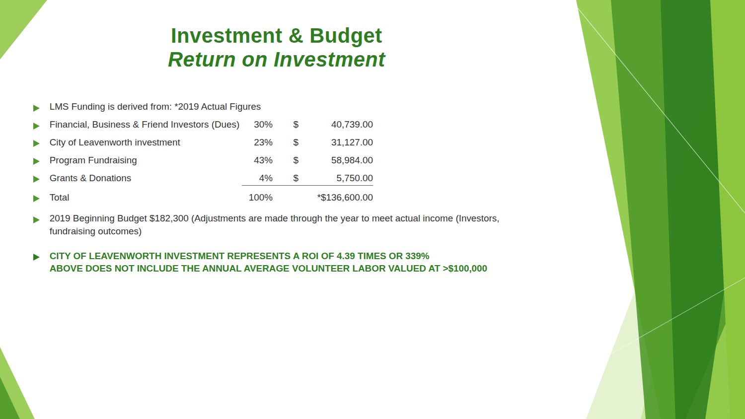Investment & Budget Return on Investment
LMS Funding is derived from: *2019 Actual Figures
Financial, Business & Friend Investors (Dues) 30% $40,739.00
City of Leavenworth investment 23% $31,127.00
Program Fundraising 43% $58,984.00
Grants & Donations 4% $5,750.00
Total 100% *$136,600.00
2019 Beginning Budget $182,300 (Adjustments are made through the year to meet actual income (Investors, fundraising outcomes)
City of Leavenworth investment represents a ROI of 4.39 times or 339%
Above does not include the annual average volunteer labor valued at >$100,000